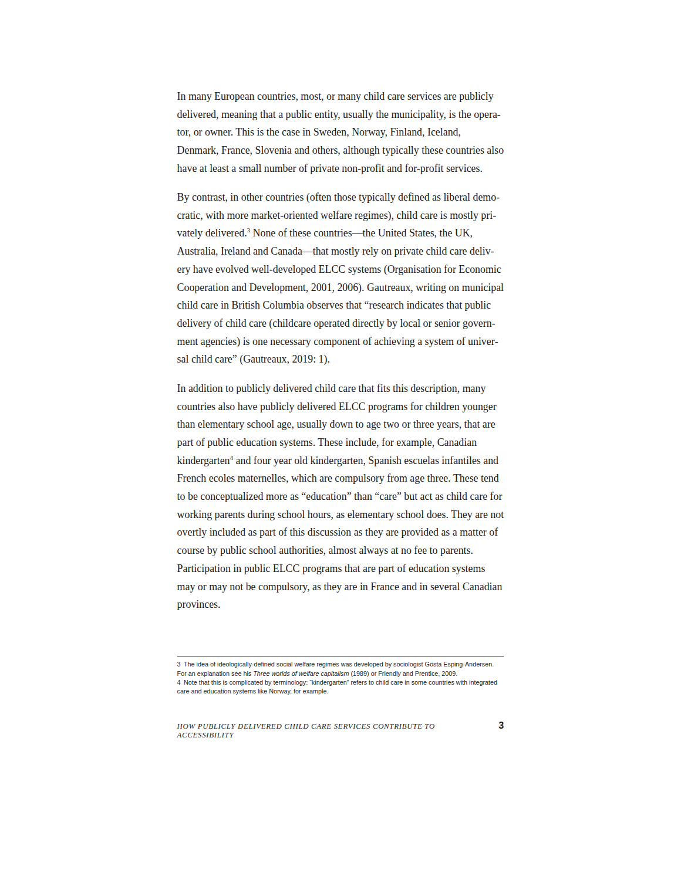In many European countries, most, or many child care services are publicly delivered, meaning that a public entity, usually the municipality, is the operator, or owner. This is the case in Sweden, Norway, Finland, Iceland, Denmark, France, Slovenia and others, although typically these countries also have at least a small number of private non-profit and for-profit services.
By contrast, in other countries (often those typically defined as liberal democratic, with more market-oriented welfare regimes), child care is mostly privately delivered.3 None of these countries—the United States, the UK, Australia, Ireland and Canada—that mostly rely on private child care delivery have evolved well-developed ELCC systems (Organisation for Economic Cooperation and Development, 2001, 2006). Gautreaux, writing on municipal child care in British Columbia observes that “research indicates that public delivery of child care (childcare operated directly by local or senior government agencies) is one necessary component of achieving a system of universal child care” (Gautreaux, 2019: 1).
In addition to publicly delivered child care that fits this description, many countries also have publicly delivered ELCC programs for children younger than elementary school age, usually down to age two or three years, that are part of public education systems. These include, for example, Canadian kindergarten4 and four year old kindergarten, Spanish escuelas infantiles and French ecoles maternelles, which are compulsory from age three. These tend to be conceptualized more as “education” than “care” but act as child care for working parents during school hours, as elementary school does. They are not overtly included as part of this discussion as they are provided as a matter of course by public school authorities, almost always at no fee to parents. Participation in public ELCC programs that are part of education systems may or may not be compulsory, as they are in France and in several Canadian provinces.
3 The idea of ideologically-defined social welfare regimes was developed by sociologist Gösta Esping-Andersen. For an explanation see his Three worlds of welfare capitalism (1989) or Friendly and Prentice, 2009.
4 Note that this is complicated by terminology: “kindergarten” refers to child care in some countries with integrated care and education systems like Norway, for example.
How publicly delivered child care services contribute to accessibility 3